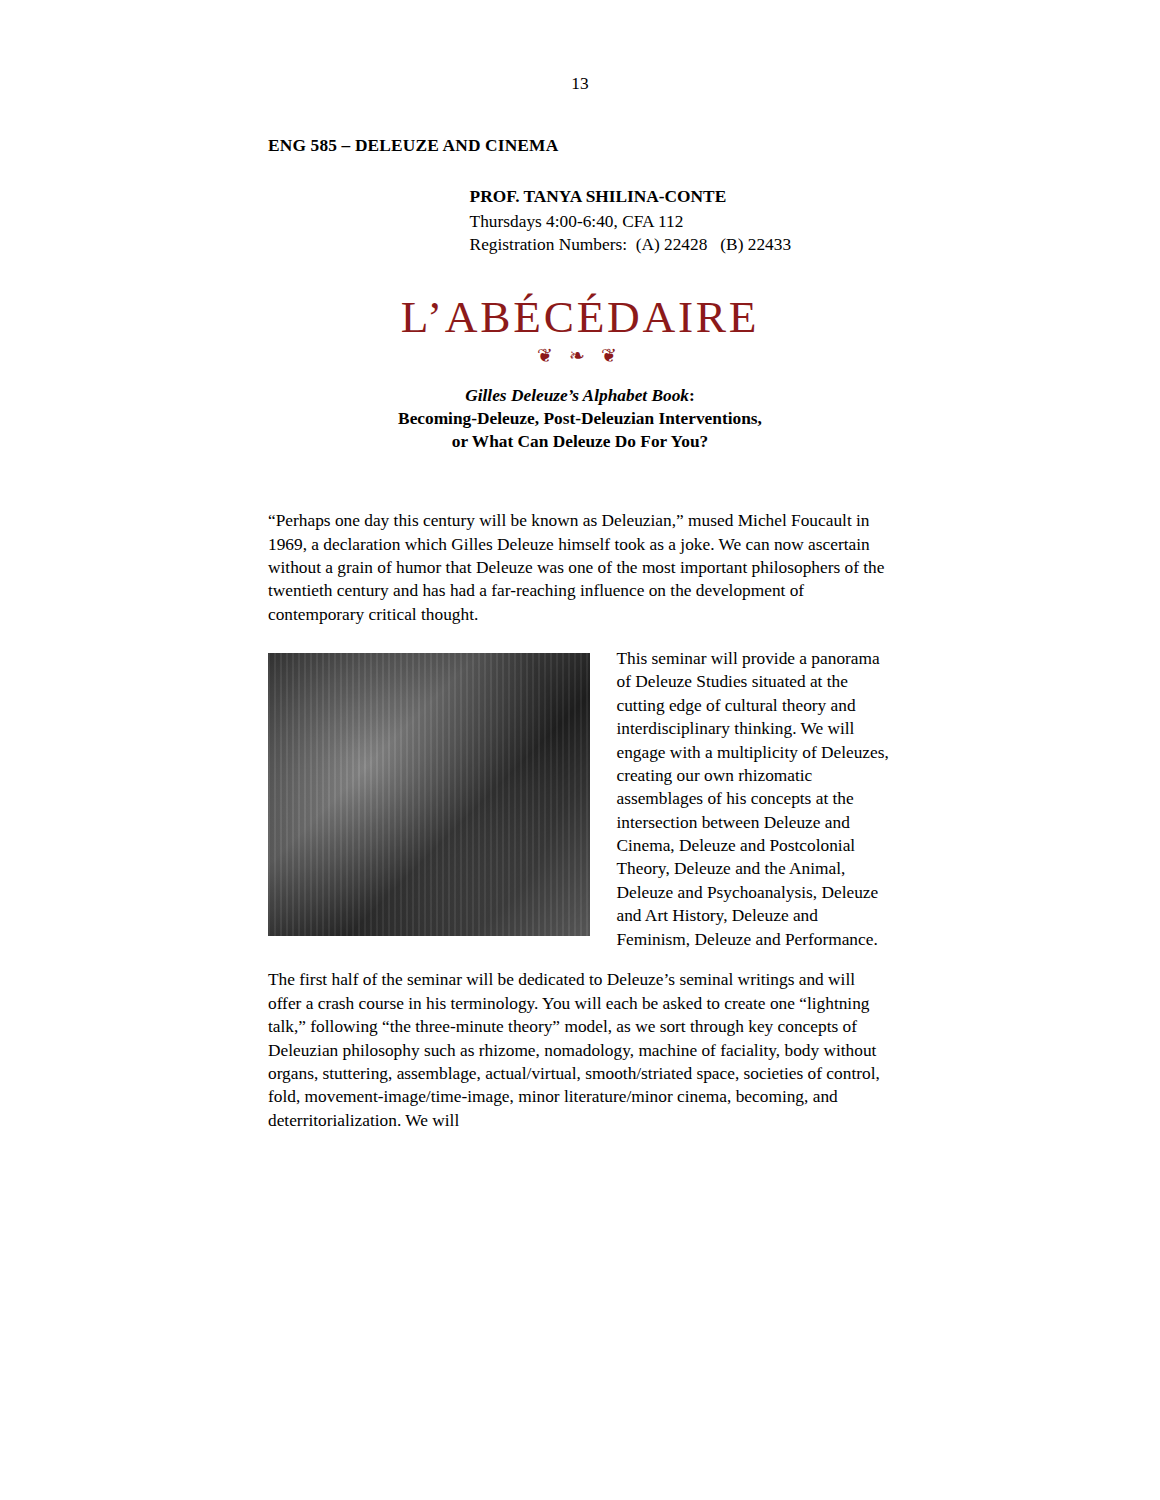13
ENG 585 – DELEUZE AND CINEMA
PROF. TANYA SHILINA-CONTE
Thursdays 4:00-6:40, CFA 112
Registration Numbers: (A) 22428 (B) 22433
L’ABÉCÉDAIRE
❦ ❧ ❦
Gilles Deleuze’s Alphabet Book:
Becoming-Deleuze, Post-Deleuzian Interventions,
or What Can Deleuze Do For You?
“Perhaps one day this century will be known as Deleuzian,” mused Michel Foucault in 1969, a declaration which Gilles Deleuze himself took as a joke. We can now ascertain without a grain of humor that Deleuze was one of the most important philosophers of the twentieth century and has had a far-reaching influence on the development of contemporary critical thought.
This seminar will provide a panorama of Deleuze Studies situated at the cutting edge of cultural theory and interdisciplinary thinking. We will engage with a multiplicity of Deleuzes, creating our own rhizomatic assemblages of his concepts at the intersection between Deleuze and Cinema, Deleuze and Postcolonial Theory, Deleuze and the Animal, Deleuze and Psychoanalysis, Deleuze and Art History, Deleuze and Feminism, Deleuze and Performance.
The first half of the seminar will be dedicated to Deleuze’s seminal writings and will offer a crash course in his terminology. You will each be asked to create one “lightning talk,” following “the three-minute theory” model, as we sort through key concepts of Deleuzian philosophy such as rhizome, nomadology, machine of faciality, body without organs, stuttering, assemblage, actual/virtual, smooth/striated space, societies of control, fold, movement-image/time-image, minor literature/minor cinema, becoming, and deterritorialization. We will